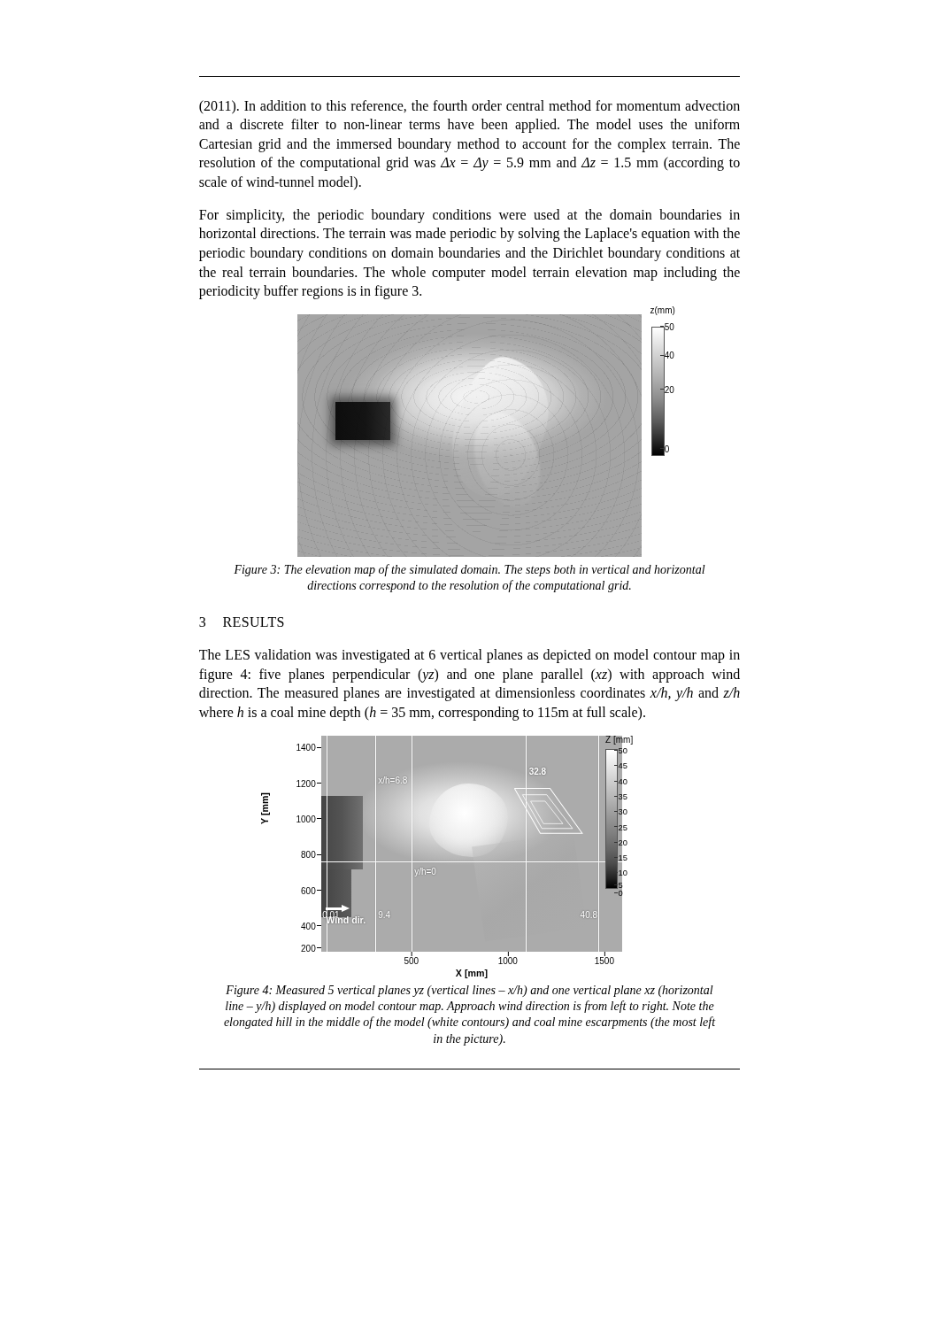(2011). In addition to this reference, the fourth order central method for momentum advection and a discrete filter to non-linear terms have been applied. The model uses the uniform Cartesian grid and the immersed boundary method to account for the complex terrain. The resolution of the computational grid was Δx = Δy = 5.9 mm and Δz = 1.5 mm (according to scale of wind-tunnel model).
For simplicity, the periodic boundary conditions were used at the domain boundaries in horizontal directions. The terrain was made periodic by solving the Laplace's equation with the periodic boundary conditions on domain boundaries and the Dirichlet boundary conditions at the real terrain boundaries. The whole computer model terrain elevation map including the periodicity buffer regions is in figure 3.
z(mm)
50
40
20
0
Figure 3: The elevation map of the simulated domain. The steps both in vertical and horizontal directions correspond to the resolution of the computational grid.
3 RESULTS
The LES validation was investigated at 6 vertical planes as depicted on model contour map in figure 4: five planes perpendicular (yz) and one plane parallel (xz) with approach wind direction. The measured planes are investigated at dimensionless coordinates x/h, y/h and z/h where h is a coal mine depth (h = 35 mm, corresponding to 115m at full scale).
1400
1200
1000
800
600
400
200
Y [mm]
x/h=6.8
32.8
y/h=0
0.01
9.4
40.8
Wind dir.
500
1000
1500
X [mm]
Z [mm]
50
45
40
35
30
25
20
15
10
5
0
Figure 4: Measured 5 vertical planes yz (vertical lines – x/h) and one vertical plane xz (horizontal line – y/h) displayed on model contour map. Approach wind direction is from left to right. Note the elongated hill in the middle of the model (white contours) and coal mine escarpments (the most left in the picture).